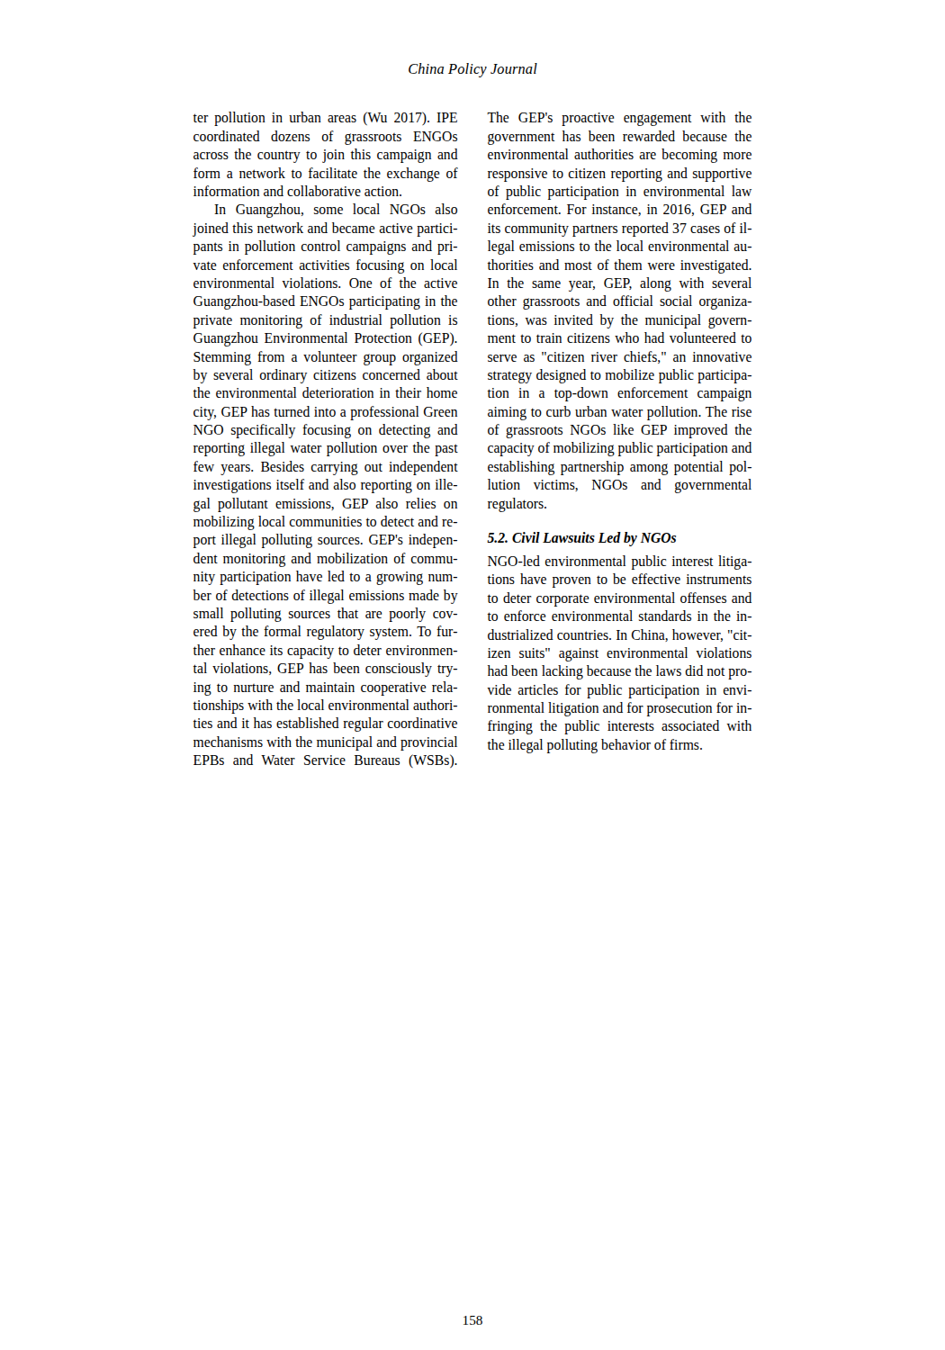China Policy Journal
ter pollution in urban areas (Wu 2017). IPE coordinated dozens of grassroots ENGOs across the country to join this campaign and form a network to facilitate the exchange of information and collaborative action.
In Guangzhou, some local NGOs also joined this network and became active participants in pollution control campaigns and private enforcement activities focusing on local environmental violations. One of the active Guangzhou-based ENGOs participating in the private monitoring of industrial pollution is Guangzhou Environmental Protection (GEP). Stemming from a volunteer group organized by several ordinary citizens concerned about the environmental deterioration in their home city, GEP has turned into a professional Green NGO specifically focusing on detecting and reporting illegal water pollution over the past few years. Besides carrying out independent investigations itself and also reporting on illegal pollutant emissions, GEP also relies on mobilizing local communities to detect and report illegal polluting sources. GEP's independent monitoring and mobilization of community participation have led to a growing number of detections of illegal emissions made by small polluting sources that are poorly covered by the formal regulatory system. To further enhance its capacity to deter environmental violations, GEP has been consciously trying to nurture and maintain cooperative relationships with the local environmental authorities and it has established regular coordinative mechanisms with the municipal and provincial EPBs and Water Service Bureaus (WSBs). The GEP's proactive engagement with the government has been rewarded because the environmental authorities are becoming more responsive to citizen reporting and supportive of public participation in environmental law enforcement. For instance, in 2016, GEP and its community partners reported 37 cases of illegal emissions to the local environmental authorities and most of them were investigated. In the same year, GEP, along with several other grassroots and official social organizations, was invited by the municipal government to train citizens who had volunteered to serve as "citizen river chiefs," an innovative strategy designed to mobilize public participation in a top-down enforcement campaign aiming to curb urban water pollution. The rise of grassroots NGOs like GEP improved the capacity of mobilizing public participation and establishing partnership among potential pollution victims, NGOs and governmental regulators.
5.2. Civil Lawsuits Led by NGOs
NGO-led environmental public interest litigations have proven to be effective instruments to deter corporate environmental offenses and to enforce environmental standards in the industrialized countries. In China, however, "citizen suits" against environmental violations had been lacking because the laws did not provide articles for public participation in environmental litigation and for prosecution for infringing the public interests associated with the illegal polluting behavior of firms.
158